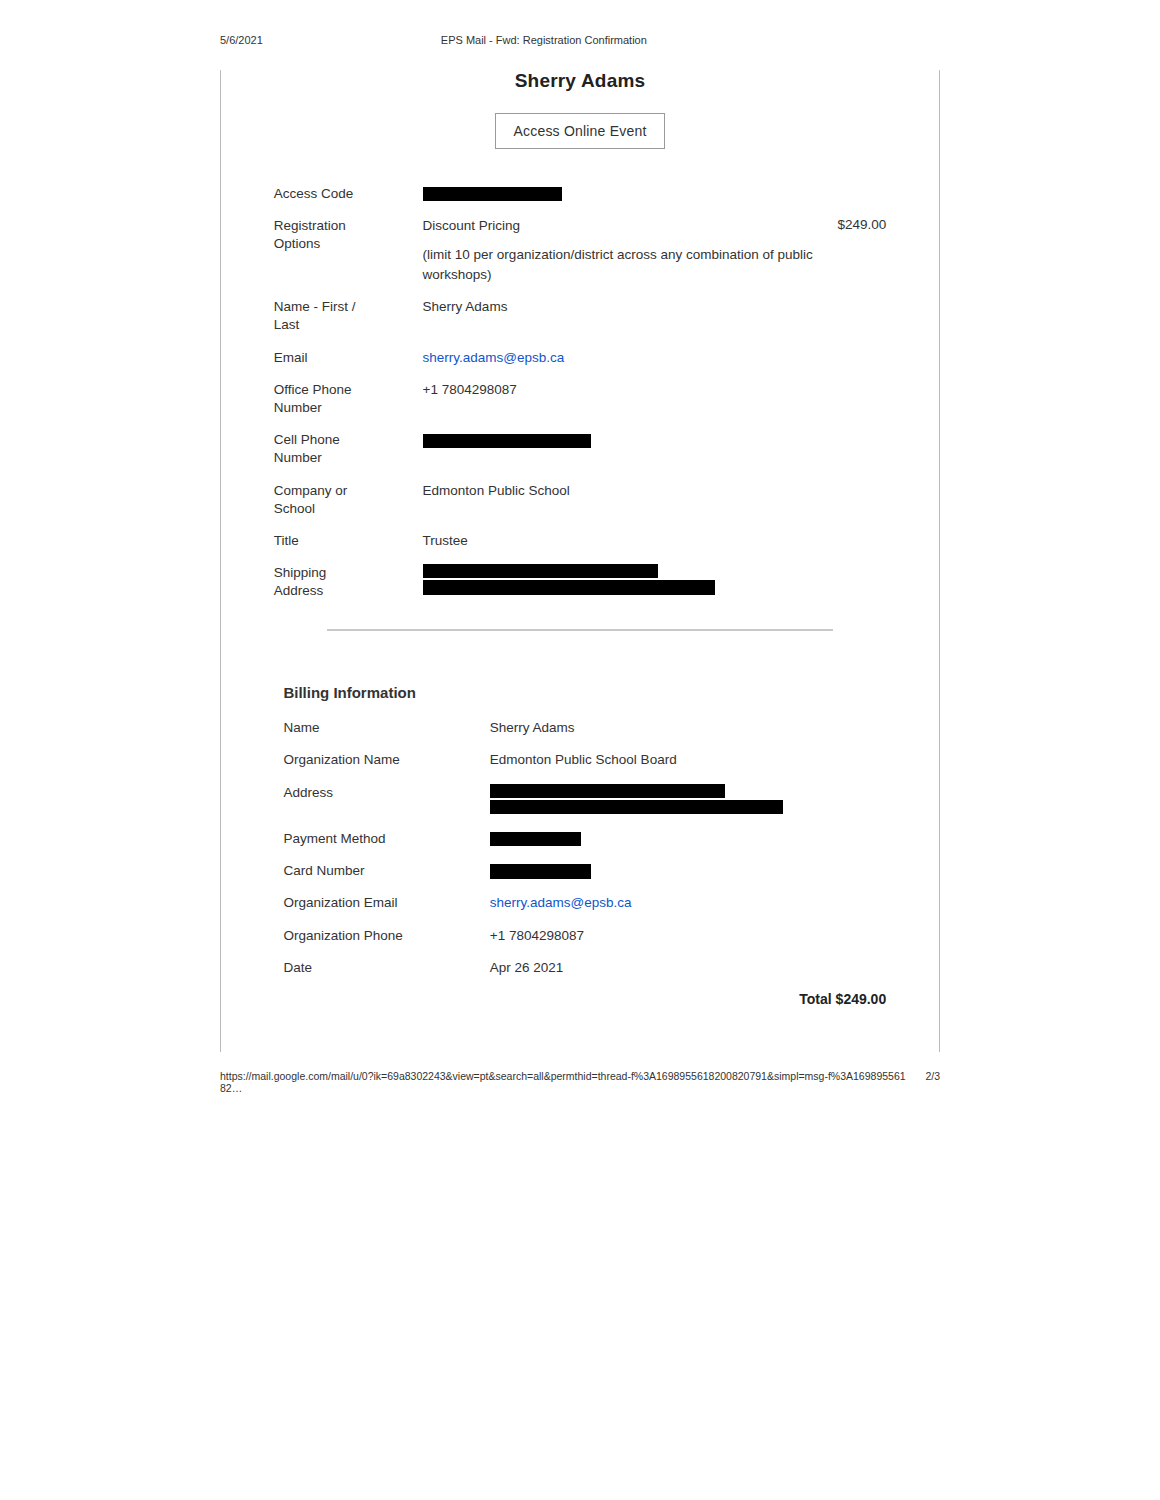5/6/2021 EPS Mail - Fwd: Registration Confirmation
Sherry Adams
Access Online Event
| Access Code | | |
| Registration Options | Discount Pricing (limit 10 per organization/district across any combination of public workshops) | $249.00 |
| Name - First / Last | Sherry Adams | |
| Email | sherry.adams@epsb.ca | |
| Office Phone Number | +1 7804298087 | |
| Cell Phone Number | | |
| Company or School | Edmonton Public School | |
| Title | Trustee | |
| Shipping Address | | |
Billing Information
| Name | Sherry Adams |
| Organization Name | Edmonton Public School Board |
| Address | |
| Payment Method | |
| Card Number | |
| Organization Email | sherry.adams@epsb.ca |
| Organization Phone | +1 7804298087 |
| Date | Apr 26 2021 |
| Total $249.00 |
https://mail.google.com/mail/u/0?ik=69a8302243&view=pt&search=all&permthid=thread-f%3A1698955618200820791&simpl=msg-f%3A16989556182… 2/3